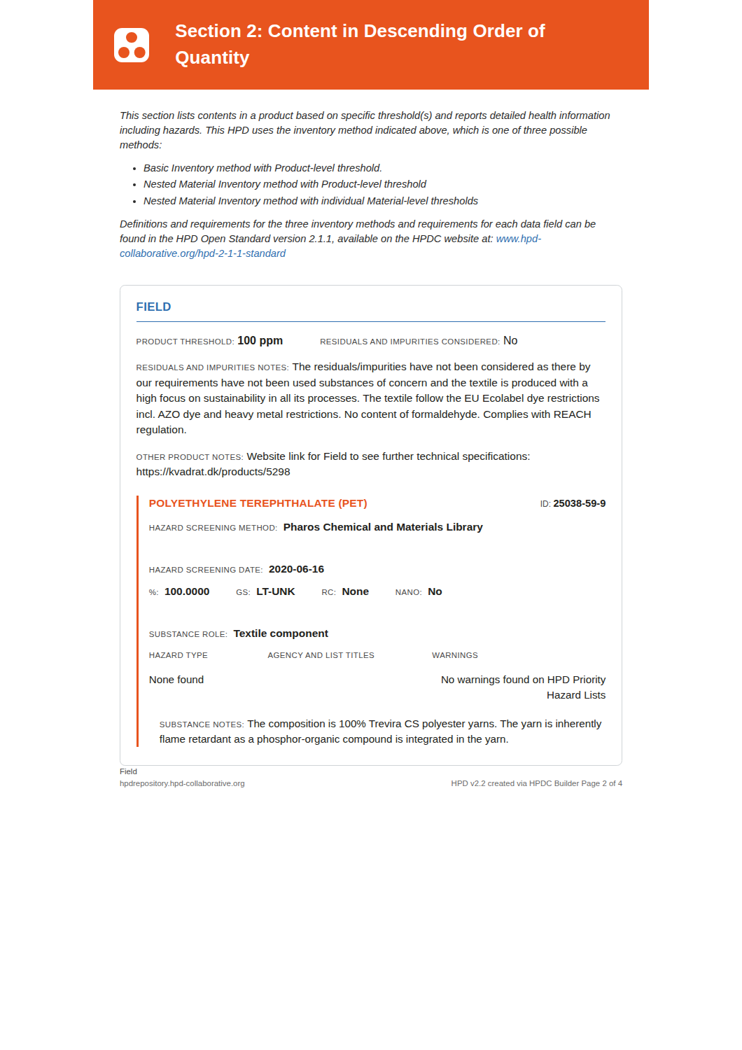Section 2: Content in Descending Order of Quantity
This section lists contents in a product based on specific threshold(s) and reports detailed health information including hazards. This HPD uses the inventory method indicated above, which is one of three possible methods:
Basic Inventory method with Product-level threshold.
Nested Material Inventory method with Product-level threshold
Nested Material Inventory method with individual Material-level thresholds
Definitions and requirements for the three inventory methods and requirements for each data field can be found in the HPD Open Standard version 2.1.1, available on the HPDC website at: www.hpd-collaborative.org/hpd-2-1-1-standard
FIELD
PRODUCT THRESHOLD: 100 ppm
RESIDUALS AND IMPURITIES CONSIDERED: No
RESIDUALS AND IMPURITIES NOTES: The residuals/impurities have not been considered as there by our requirements have not been used substances of concern and the textile is produced with a high focus on sustainability in all its processes. The textile follow the EU Ecolabel dye restrictions incl. AZO dye and heavy metal restrictions. No content of formaldehyde. Complies with REACH regulation.
OTHER PRODUCT NOTES: Website link for Field to see further technical specifications: https://kvadrat.dk/products/5298
POLYETHYLENE TEREPHTHALATE (PET)
ID: 25038-59-9
HAZARD SCREENING METHOD: Pharos Chemical and Materials Library
HAZARD SCREENING DATE: 2020-06-16
%: 100.0000
GS: LT-UNK
RC: None
NANO: No
SUBSTANCE ROLE: Textile component
| HAZARD TYPE | AGENCY AND LIST TITLES | WARNINGS |
| --- | --- | --- |
| None found | | No warnings found on HPD Priority Hazard Lists |
SUBSTANCE NOTES: The composition is 100% Trevira CS polyester yarns. The yarn is inherently flame retardant as a phosphor-organic compound is integrated in the yarn.
Field
hpdrepository.hpd-collaborative.org
HPD v2.2 created via HPDC Builder Page 2 of 4